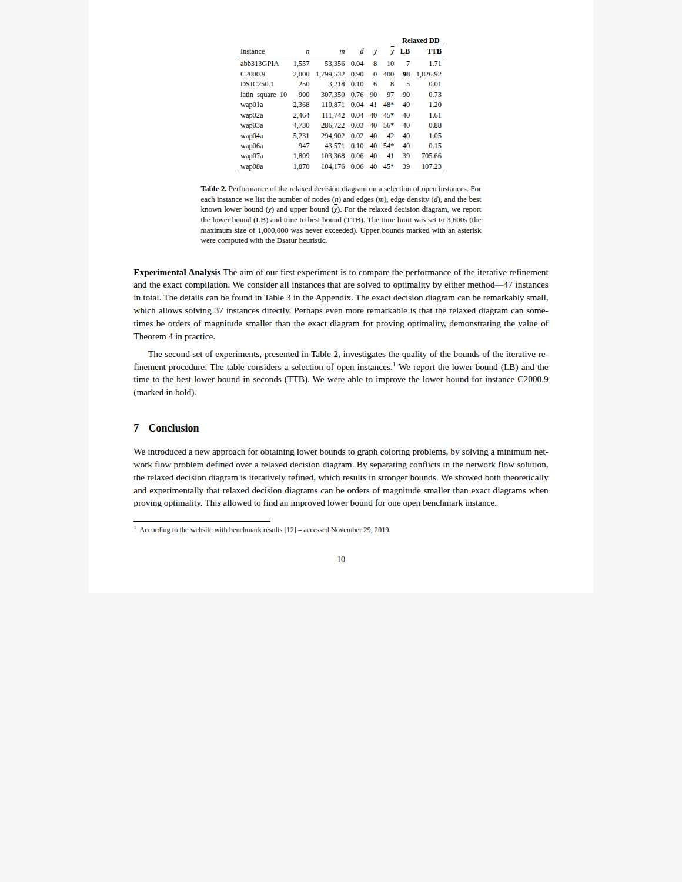| | | | | | | Relaxed DD |
| --- | --- | --- | --- | --- | --- | --- |
| Instance | n | m | d | χ | χ | LB | TTB |
| abb313GPIA | 1,557 | 53,356 | 0.04 | 8 | 10 | 7 | 1.71 |
| C2000.9 | 2,000 | 1,799,532 | 0.90 | 0 | 400 | 98 | 1,826.92 |
| DSJC250.1 | 250 | 3,218 | 0.10 | 6 | 8 | 5 | 0.01 |
| latin_square_10 | 900 | 307,350 | 0.76 | 90 | 97 | 90 | 0.73 |
| wap01a | 2,368 | 110,871 | 0.04 | 41 | 48* | 40 | 1.20 |
| wap02a | 2,464 | 111,742 | 0.04 | 40 | 45* | 40 | 1.61 |
| wap03a | 4,730 | 286,722 | 0.03 | 40 | 56* | 40 | 0.88 |
| wap04a | 5,231 | 294,902 | 0.02 | 40 | 42 | 40 | 1.05 |
| wap06a | 947 | 43,571 | 0.10 | 40 | 54* | 40 | 0.15 |
| wap07a | 1,809 | 103,368 | 0.06 | 40 | 41 | 39 | 705.66 |
| wap08a | 1,870 | 104,176 | 0.06 | 40 | 45* | 39 | 107.23 |
Table 2. Performance of the relaxed decision diagram on a selection of open instances. For each instance we list the number of nodes (n) and edges (m), edge density (d), and the best known lower bound (χ) and upper bound (χ). For the relaxed decision diagram, we report the lower bound (LB) and time to best bound (TTB). The time limit was set to 3,600s (the maximum size of 1,000,000 was never exceeded). Upper bounds marked with an asterisk were computed with the Dsatur heuristic.
Experimental Analysis The aim of our first experiment is to compare the performance of the iterative refinement and the exact compilation. We consider all instances that are solved to optimality by either method—47 instances in total. The details can be found in Table 3 in the Appendix. The exact decision diagram can be remarkably small, which allows solving 37 instances directly. Perhaps even more remarkable is that the relaxed diagram can sometimes be orders of magnitude smaller than the exact diagram for proving optimality, demonstrating the value of Theorem 4 in practice.
The second set of experiments, presented in Table 2, investigates the quality of the bounds of the iterative refinement procedure. The table considers a selection of open instances.1 We report the lower bound (LB) and the time to the best lower bound in seconds (TTB). We were able to improve the lower bound for instance C2000.9 (marked in bold).
7 Conclusion
We introduced a new approach for obtaining lower bounds to graph coloring problems, by solving a minimum network flow problem defined over a relaxed decision diagram. By separating conflicts in the network flow solution, the relaxed decision diagram is iteratively refined, which results in stronger bounds. We showed both theoretically and experimentally that relaxed decision diagrams can be orders of magnitude smaller than exact diagrams when proving optimality. This allowed to find an improved lower bound for one open benchmark instance.
1 According to the website with benchmark results [12] – accessed November 29, 2019.
10